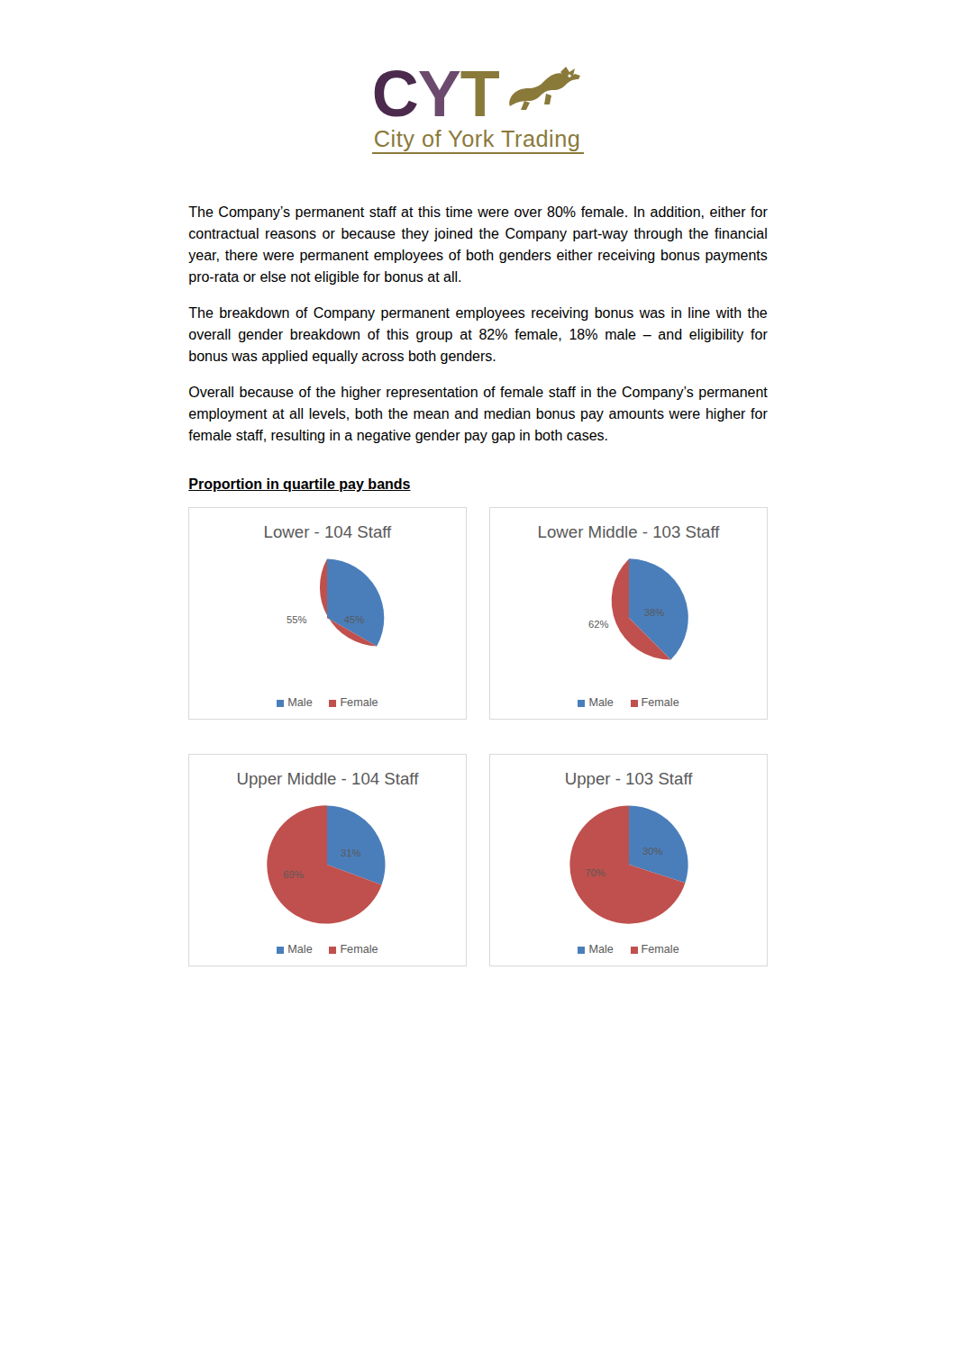CYT
City of York Trading
The Company’s permanent staff at this time were over 80% female. In addition, either for contractual reasons or because they joined the Company part-way through the financial year, there were permanent employees of both genders either receiving bonus payments pro-rata or else not eligible for bonus at all.
The breakdown of Company permanent employees receiving bonus was in line with the overall gender breakdown of this group at 82% female, 18% male – and eligibility for bonus was applied equally across both genders.
Overall because of the higher representation of female staff in the Company’s permanent employment at all levels, both the mean and median bonus pay amounts were higher for female staff, resulting in a negative gender pay gap in both cases.
Proportion in quartile pay bands
Lower - 104 Staff
45% 55%
Male
Female
Lower Middle - 103 Staff
38% 62%
Male
Female
Upper Middle - 104 Staff
31% 69%
Male
Female
Upper - 103 Staff
30% 70%
Male
Female